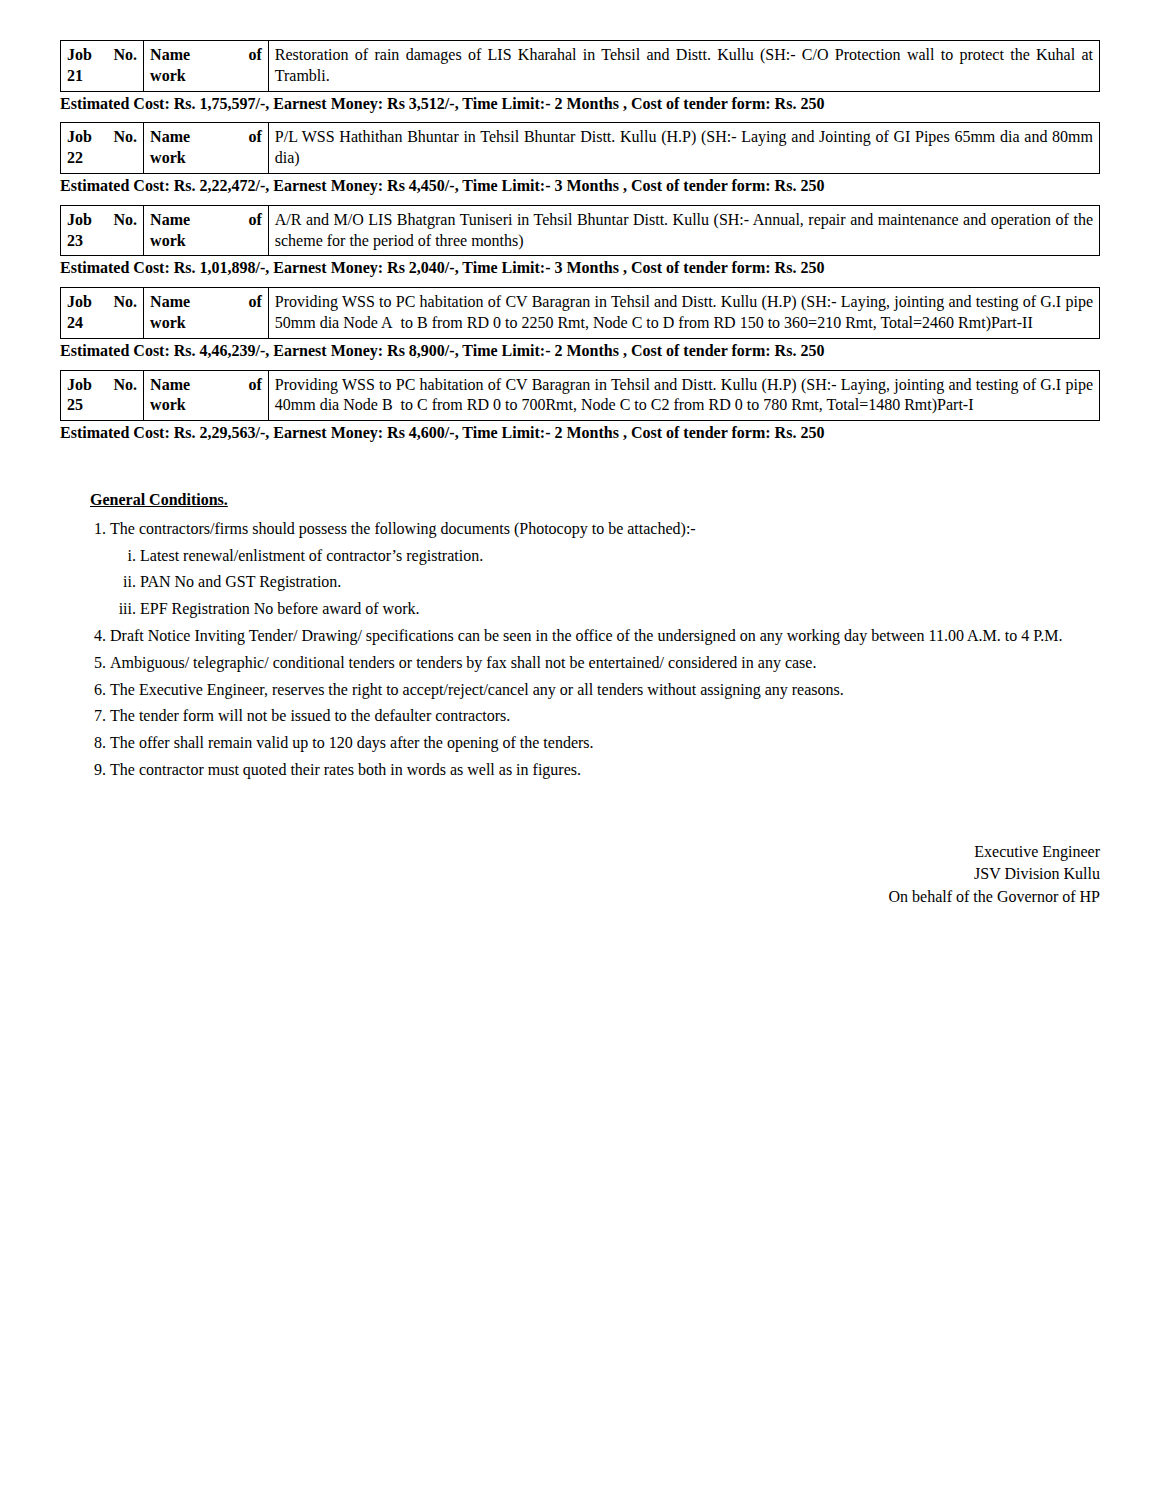| Job No. 21 | Name of work | Restoration of rain damages of LIS Kharahal in Tehsil and Distt. Kullu (SH:- C/O Protection wall to protect the Kuhal at Trambli. |
Estimated Cost: Rs. 1,75,597/-, Earnest Money: Rs 3,512/-, Time Limit:- 2 Months , Cost of tender form: Rs. 250
| Job No. 22 | Name of work | P/L WSS Hathithan Bhuntar in Tehsil Bhuntar Distt. Kullu (H.P) (SH:- Laying and Jointing of GI Pipes 65mm dia and 80mm dia) |
Estimated Cost: Rs. 2,22,472/-, Earnest Money: Rs 4,450/-, Time Limit:- 3 Months , Cost of tender form: Rs. 250
| Job No. 23 | Name of work | A/R and M/O LIS Bhatgran Tuniseri in Tehsil Bhuntar Distt. Kullu (SH:- Annual, repair and maintenance and operation of the scheme for the period of three months) |
Estimated Cost: Rs. 1,01,898/-, Earnest Money: Rs 2,040/-, Time Limit:- 3 Months , Cost of tender form: Rs. 250
| Job No. 24 | Name of work | Providing WSS to PC habitation of CV Baragran in Tehsil and Distt. Kullu (H.P) (SH:- Laying, jointing and testing of G.I pipe 50mm dia Node A to B from RD 0 to 2250 Rmt, Node C to D from RD 150 to 360=210 Rmt, Total=2460 Rmt)Part-II |
Estimated Cost: Rs. 4,46,239/-, Earnest Money: Rs 8,900/-, Time Limit:- 2 Months , Cost of tender form: Rs. 250
| Job No. 25 | Name of work | Providing WSS to PC habitation of CV Baragran in Tehsil and Distt. Kullu (H.P) (SH:- Laying, jointing and testing of G.I pipe 40mm dia Node B to C from RD 0 to 700Rmt, Node C to C2 from RD 0 to 780 Rmt, Total=1480 Rmt)Part-I |
Estimated Cost: Rs. 2,29,563/-, Earnest Money: Rs 4,600/-, Time Limit:- 2 Months , Cost of tender form: Rs. 250
General Conditions.
The contractors/firms should possess the following documents (Photocopy to be attached):-
Latest renewal/enlistment of contractor’s registration.
PAN No and GST Registration.
EPF Registration No before award of work.
Draft Notice Inviting Tender/ Drawing/ specifications can be seen in the office of the undersigned on any working day between 11.00 A.M. to 4 P.M.
Ambiguous/ telegraphic/ conditional tenders or tenders by fax shall not be entertained/ considered in any case.
The Executive Engineer, reserves the right to accept/reject/cancel any or all tenders without assigning any reasons.
The tender form will not be issued to the defaulter contractors.
The offer shall remain valid up to 120 days after the opening of the tenders.
The contractor must quoted their rates both in words as well as in figures.
Executive Engineer
JSV Division Kullu
On behalf of the Governor of HP